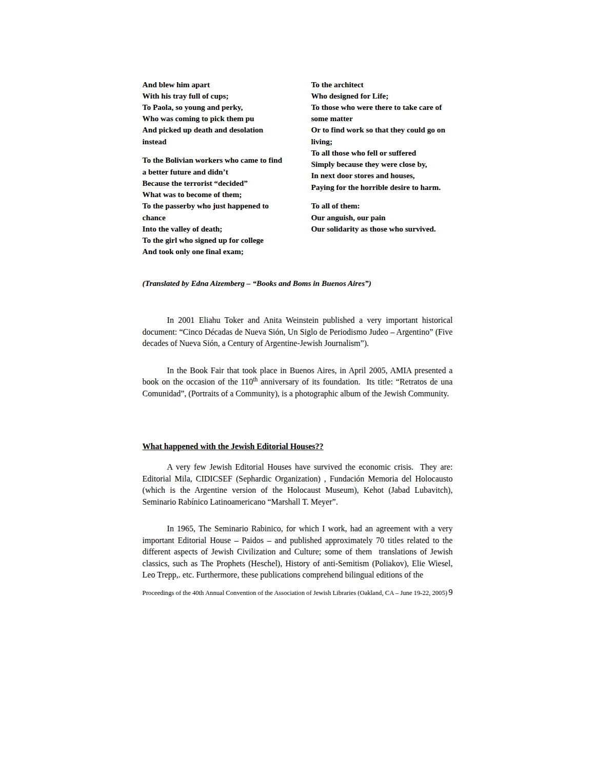And blew him apart
With his tray full of cups;
To Paola, so young and perky,
Who was coming to pick them pu
And picked up death and desolation instead
To the Bolivian workers who came to find a better future and didn’t
Because the terrorist “decided”
What was to become of them;
To the passerby who just happened to chance
Into the valley of death;
To the girl who signed up for college
And took only one final exam;
To the architect
Who designed for Life;
To those who were there to take care of some matter
Or to find work so that they could go on living;
To all those who fell or suffered
Simply because they were close by,
In next door stores and houses,
Paying for the horrible desire to harm.
To all of them:
Our anguish, our pain
Our solidarity as those who survived.
(Translated by Edna Aizemberg – “Books and Boms in Buenos Aires”)
In 2001 Eliahu Toker and Anita Weinstein published a very important historical document: “Cinco Décadas de Nueva Sión, Un Siglo de Periodismo Judeo – Argentino” (Five decades of Nueva Sión, a Century of Argentine-Jewish Journalism”).
In the Book Fair that took place in Buenos Aires, in April 2005, AMIA presented a book on the occasion of the 110th anniversary of its foundation. Its title: “Retratos de una Comunidad”, (Portraits of a Community), is a photographic album of the Jewish Community.
What happened with the Jewish Editorial Houses??
A very few Jewish Editorial Houses have survived the economic crisis. They are: Editorial Mila, CIDICSEF (Sephardic Organization) , Fundación Memoria del Holocausto (which is the Argentine version of the Holocaust Museum), Kehot (Jabad Lubavitch), Seminario Rabínico Latinoamericano “Marshall T. Meyer”.
In 1965, The Seminario Rabinico, for which I work, had an agreement with a very important Editorial House – Paidos – and published approximately 70 titles related to the different aspects of Jewish Civilization and Culture; some of them translations of Jewish classics, such as The Prophets (Heschel), History of anti-Semitism (Poliakov), Elie Wiesel, Leo Trepp,. etc. Furthermore, these publications comprehend bilingual editions of the
Proceedings of the 40th Annual Convention of the Association of Jewish Libraries (Oakland, CA – June 19-22, 2005) 9